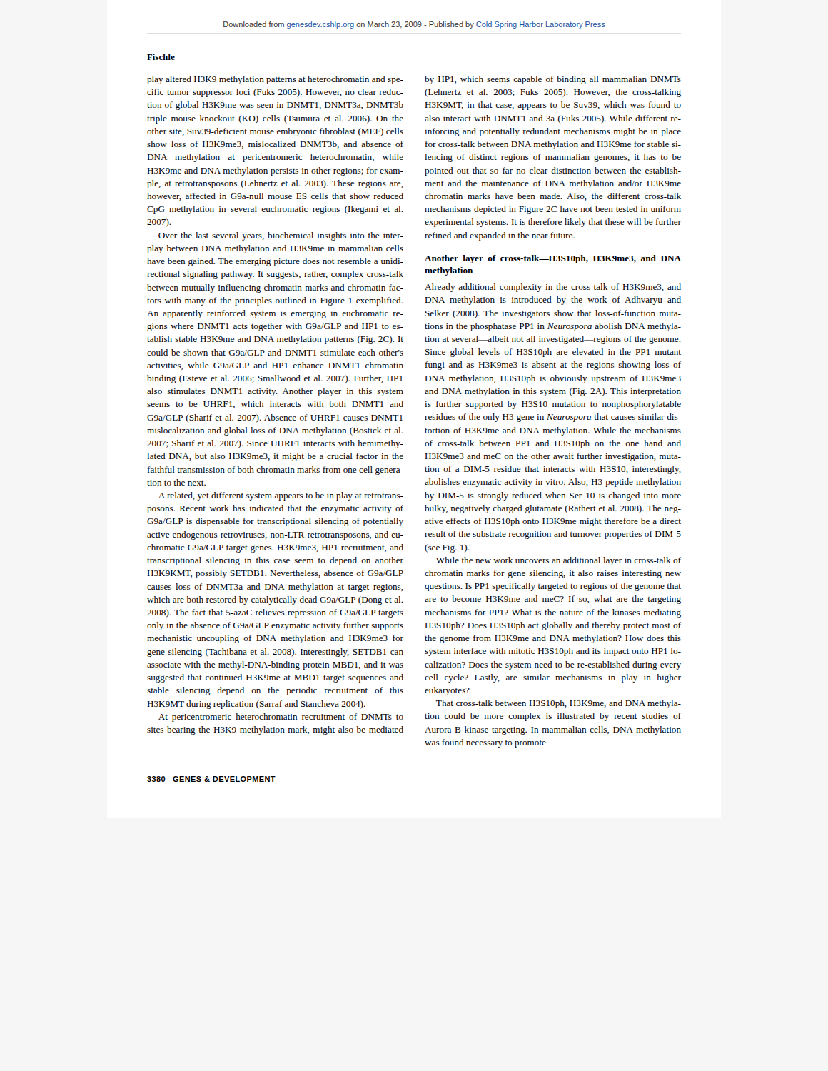Downloaded from genesdev.cshlp.org on March 23, 2009 - Published by Cold Spring Harbor Laboratory Press
Fischle
play altered H3K9 methylation patterns at heterochromatin and specific tumor suppressor loci (Fuks 2005). However, no clear reduction of global H3K9me was seen in DNMT1, DNMT3a, DNMT3b triple mouse knockout (KO) cells (Tsumura et al. 2006). On the other site, Suv39-deficient mouse embryonic fibroblast (MEF) cells show loss of H3K9me3, mislocalized DNMT3b, and absence of DNA methylation at pericentromeric heterochromatin, while H3K9me and DNA methylation persists in other regions; for example, at retrotransposons (Lehnertz et al. 2003). These regions are, however, affected in G9a-null mouse ES cells that show reduced CpG methylation in several euchromatic regions (Ikegami et al. 2007).
Over the last several years, biochemical insights into the interplay between DNA methylation and H3K9me in mammalian cells have been gained. The emerging picture does not resemble a unidirectional signaling pathway. It suggests, rather, complex cross-talk between mutually influencing chromatin marks and chromatin factors with many of the principles outlined in Figure 1 exemplified. An apparently reinforced system is emerging in euchromatic regions where DNMT1 acts together with G9a/GLP and HP1 to establish stable H3K9me and DNA methylation patterns (Fig. 2C). It could be shown that G9a/GLP and DNMT1 stimulate each other's activities, while G9a/GLP and HP1 enhance DNMT1 chromatin binding (Esteve et al. 2006; Smallwood et al. 2007). Further, HP1 also stimulates DNMT1 activity. Another player in this system seems to be UHRF1, which interacts with both DNMT1 and G9a/GLP (Sharif et al. 2007). Absence of UHRF1 causes DNMT1 mislocalization and global loss of DNA methylation (Bostick et al. 2007; Sharif et al. 2007). Since UHRF1 interacts with hemimethylated DNA, but also H3K9me3, it might be a crucial factor in the faithful transmission of both chromatin marks from one cell generation to the next.
A related, yet different system appears to be in play at retrotransposons. Recent work has indicated that the enzymatic activity of G9a/GLP is dispensable for transcriptional silencing of potentially active endogenous retroviruses, non-LTR retrotransposons, and euchromatic G9a/GLP target genes. H3K9me3, HP1 recruitment, and transcriptional silencing in this case seem to depend on another H3K9KMT, possibly SETDB1. Nevertheless, absence of G9a/GLP causes loss of DNMT3a and DNA methylation at target regions, which are both restored by catalytically dead G9a/GLP (Dong et al. 2008). The fact that 5-azaC relieves repression of G9a/GLP targets only in the absence of G9a/GLP enzymatic activity further supports mechanistic uncoupling of DNA methylation and H3K9me3 for gene silencing (Tachibana et al. 2008). Interestingly, SETDB1 can associate with the methyl-DNA-binding protein MBD1, and it was suggested that continued H3K9me at MBD1 target sequences and stable silencing depend on the periodic recruitment of this H3K9MT during replication (Sarraf and Stancheva 2004).
At pericentromeric heterochromatin recruitment of DNMTs to sites bearing the H3K9 methylation mark, might also be mediated by HP1, which seems capable of binding all mammalian DNMTs (Lehnertz et al. 2003; Fuks 2005). However, the cross-talking H3K9MT, in that case, appears to be Suv39, which was found to also interact with DNMT1 and 3a (Fuks 2005). While different reinforcing and potentially redundant mechanisms might be in place for cross-talk between DNA methylation and H3K9me for stable silencing of distinct regions of mammalian genomes, it has to be pointed out that so far no clear distinction between the establishment and the maintenance of DNA methylation and/or H3K9me chromatin marks have been made. Also, the different cross-talk mechanisms depicted in Figure 2C have not been tested in uniform experimental systems. It is therefore likely that these will be further refined and expanded in the near future.
Another layer of cross-talk—H3S10ph, H3K9me3, and DNA methylation
Already additional complexity in the cross-talk of H3K9me3, and DNA methylation is introduced by the work of Adhvaryu and Selker (2008). The investigators show that loss-of-function mutations in the phosphatase PP1 in Neurospora abolish DNA methylation at several—albeit not all investigated—regions of the genome. Since global levels of H3S10ph are elevated in the PP1 mutant fungi and as H3K9me3 is absent at the regions showing loss of DNA methylation, H3S10ph is obviously upstream of H3K9me3 and DNA methylation in this system (Fig. 2A). This interpretation is further supported by H3S10 mutation to nonphosphorylatable residues of the only H3 gene in Neurospora that causes similar distortion of H3K9me and DNA methylation. While the mechanisms of cross-talk between PP1 and H3S10ph on the one hand and H3K9me3 and meC on the other await further investigation, mutation of a DIM-5 residue that interacts with H3S10, interestingly, abolishes enzymatic activity in vitro. Also, H3 peptide methylation by DIM-5 is strongly reduced when Ser 10 is changed into more bulky, negatively charged glutamate (Rathert et al. 2008). The negative effects of H3S10ph onto H3K9me might therefore be a direct result of the substrate recognition and turnover properties of DIM-5 (see Fig. 1).
While the new work uncovers an additional layer in cross-talk of chromatin marks for gene silencing, it also raises interesting new questions. Is PP1 specifically targeted to regions of the genome that are to become H3K9me and meC? If so, what are the targeting mechanisms for PP1? What is the nature of the kinases mediating H3S10ph? Does H3S10ph act globally and thereby protect most of the genome from H3K9me and DNA methylation? How does this system interface with mitotic H3S10ph and its impact onto HP1 localization? Does the system need to be re-established during every cell cycle? Lastly, are similar mechanisms in play in higher eukaryotes?
That cross-talk between H3S10ph, H3K9me, and DNA methylation could be more complex is illustrated by recent studies of Aurora B kinase targeting. In mammalian cells, DNA methylation was found necessary to promote
3380 GENES & DEVELOPMENT